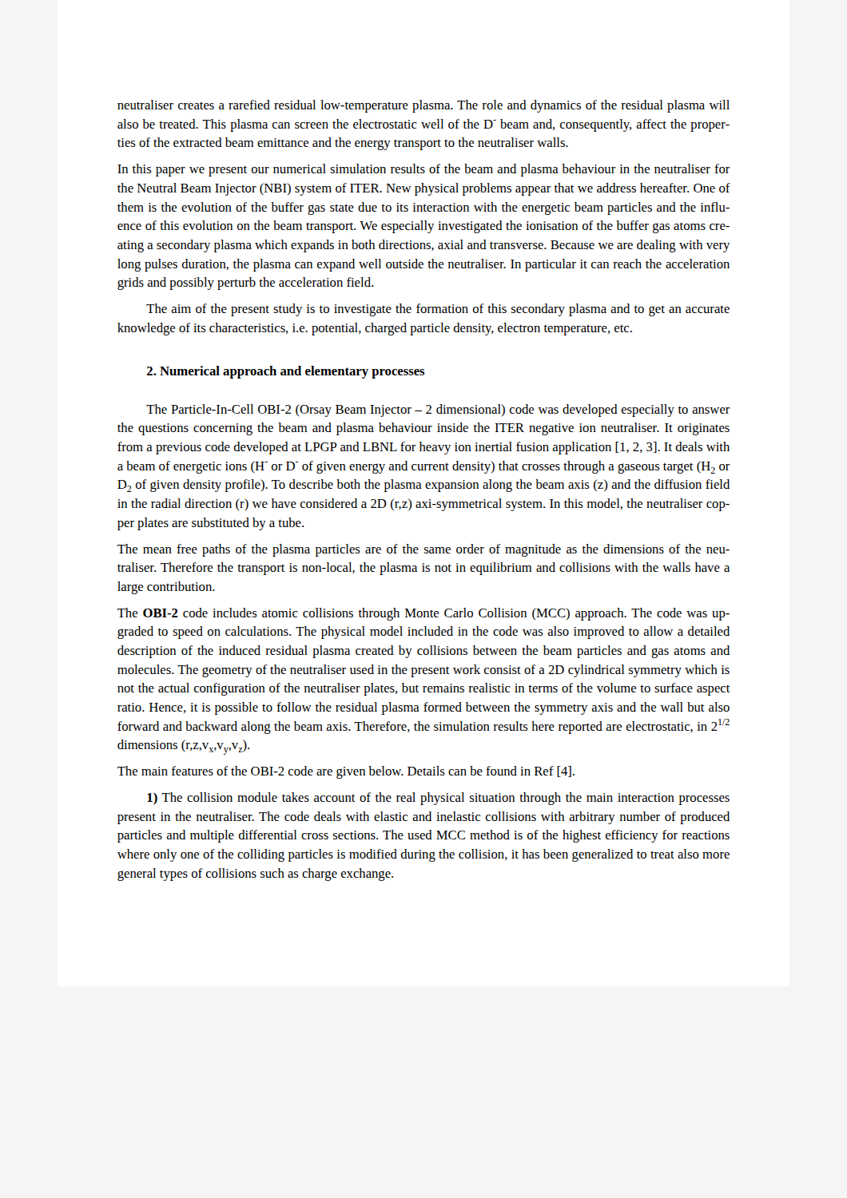neutraliser creates a rarefied residual low-temperature plasma. The role and dynamics of the residual plasma will also be treated. This plasma can screen the electrostatic well of the D- beam and, consequently, affect the properties of the extracted beam emittance and the energy transport to the neutraliser walls.
In this paper we present our numerical simulation results of the beam and plasma behaviour in the neutraliser for the Neutral Beam Injector (NBI) system of ITER. New physical problems appear that we address hereafter. One of them is the evolution of the buffer gas state due to its interaction with the energetic beam particles and the influence of this evolution on the beam transport. We especially investigated the ionisation of the buffer gas atoms creating a secondary plasma which expands in both directions, axial and transverse. Because we are dealing with very long pulses duration, the plasma can expand well outside the neutraliser. In particular it can reach the acceleration grids and possibly perturb the acceleration field.
The aim of the present study is to investigate the formation of this secondary plasma and to get an accurate knowledge of its characteristics, i.e. potential, charged particle density, electron temperature, etc.
2. Numerical approach and elementary processes
The Particle-In-Cell OBI-2 (Orsay Beam Injector – 2 dimensional) code was developed especially to answer the questions concerning the beam and plasma behaviour inside the ITER negative ion neutraliser. It originates from a previous code developed at LPGP and LBNL for heavy ion inertial fusion application [1, 2, 3]. It deals with a beam of energetic ions (H- or D- of given energy and current density) that crosses through a gaseous target (H2 or D2 of given density profile). To describe both the plasma expansion along the beam axis (z) and the diffusion field in the radial direction (r) we have considered a 2D (r,z) axi-symmetrical system. In this model, the neutraliser copper plates are substituted by a tube.
The mean free paths of the plasma particles are of the same order of magnitude as the dimensions of the neutraliser. Therefore the transport is non-local, the plasma is not in equilibrium and collisions with the walls have a large contribution.
The OBI-2 code includes atomic collisions through Monte Carlo Collision (MCC) approach. The code was upgraded to speed on calculations. The physical model included in the code was also improved to allow a detailed description of the induced residual plasma created by collisions between the beam particles and gas atoms and molecules. The geometry of the neutraliser used in the present work consist of a 2D cylindrical symmetry which is not the actual configuration of the neutraliser plates, but remains realistic in terms of the volume to surface aspect ratio. Hence, it is possible to follow the residual plasma formed between the symmetry axis and the wall but also forward and backward along the beam axis. Therefore, the simulation results here reported are electrostatic, in 21/2 dimensions (r,z,vx,vy,vz).
The main features of the OBI-2 code are given below. Details can be found in Ref [4].
1) The collision module takes account of the real physical situation through the main interaction processes present in the neutraliser. The code deals with elastic and inelastic collisions with arbitrary number of produced particles and multiple differential cross sections. The used MCC method is of the highest efficiency for reactions where only one of the colliding particles is modified during the collision, it has been generalized to treat also more general types of collisions such as charge exchange.